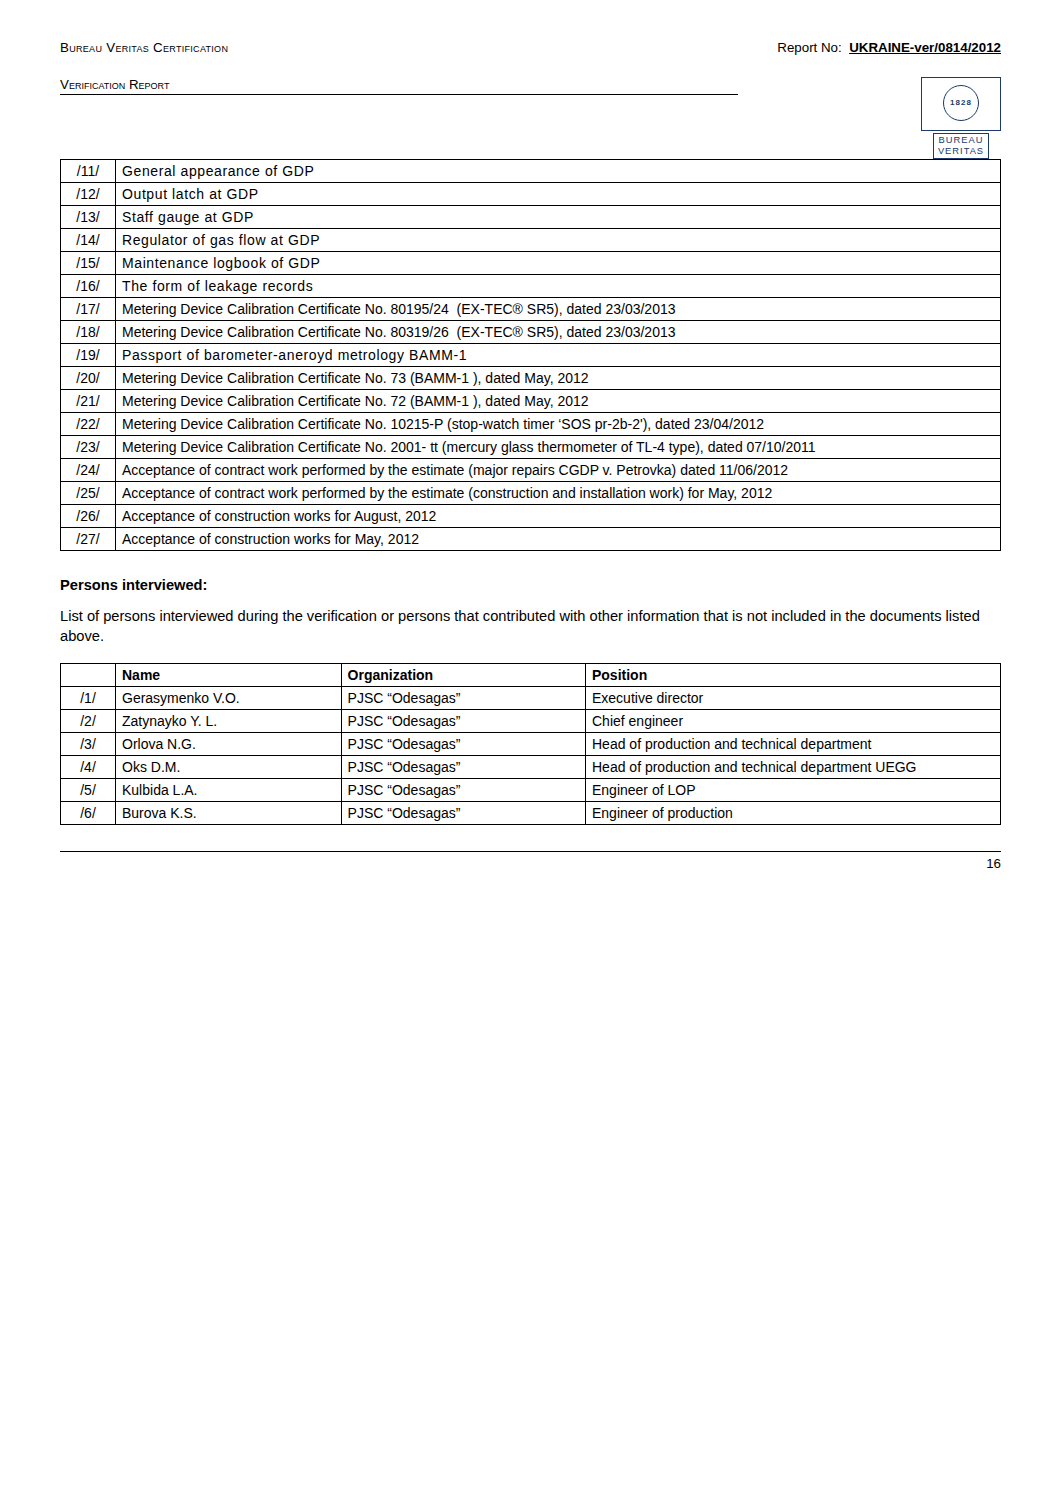Bureau Veritas Certification
Report No: UKRAINE-ver/0814/2012
Verification Report
1828
BUREAU
VERITAS
| /11/ | General appearance of GDP |
| /12/ | Output latch at GDP |
| /13/ | Staff gauge at GDP |
| /14/ | Regulator of gas flow at GDP |
| /15/ | Maintenance logbook of GDP |
| /16/ | The form of leakage records |
| /17/ | Metering Device Calibration Certificate No. 80195/24 (EX-TEC® SR5), dated 23/03/2013 |
| /18/ | Metering Device Calibration Certificate No. 80319/26 (EX-TEC® SR5), dated 23/03/2013 |
| /19/ | Passport of barometer-aneroyd metrology BAMM-1 |
| /20/ | Metering Device Calibration Certificate No. 73 (BAMM-1 ), dated May, 2012 |
| /21/ | Metering Device Calibration Certificate No. 72 (BAMM-1 ), dated May, 2012 |
| /22/ | Metering Device Calibration Certificate No. 10215-P (stop-watch timer ‘SOS pr-2b-2'), dated 23/04/2012 |
| /23/ | Metering Device Calibration Certificate No. 2001- tt (mercury glass thermometer of TL-4 type), dated 07/10/2011 |
| /24/ | Acceptance of contract work performed by the estimate (major repairs CGDP v. Petrovka) dated 11/06/2012 |
| /25/ | Acceptance of contract work performed by the estimate (construction and installation work) for May, 2012 |
| /26/ | Acceptance of construction works for August, 2012 |
| /27/ | Acceptance of construction works for May, 2012 |
Persons interviewed:
List of persons interviewed during the verification or persons that contributed with other information that is not included in the documents listed above.
| | Name | Organization | Position |
| --- | --- | --- | --- |
| /1/ | Gerasymenko V.O. | PJSC “Odesagas” | Executive director |
| /2/ | Zatynayko Y. L. | PJSC “Odesagas” | Chief engineer |
| /3/ | Orlova N.G. | PJSC “Odesagas” | Head of production and technical department |
| /4/ | Oks D.M. | PJSC “Odesagas” | Head of production and technical department UEGG |
| /5/ | Kulbida L.A. | PJSC “Odesagas” | Engineer of LOP |
| /6/ | Burova K.S. | PJSC “Odesagas” | Engineer of production |
16